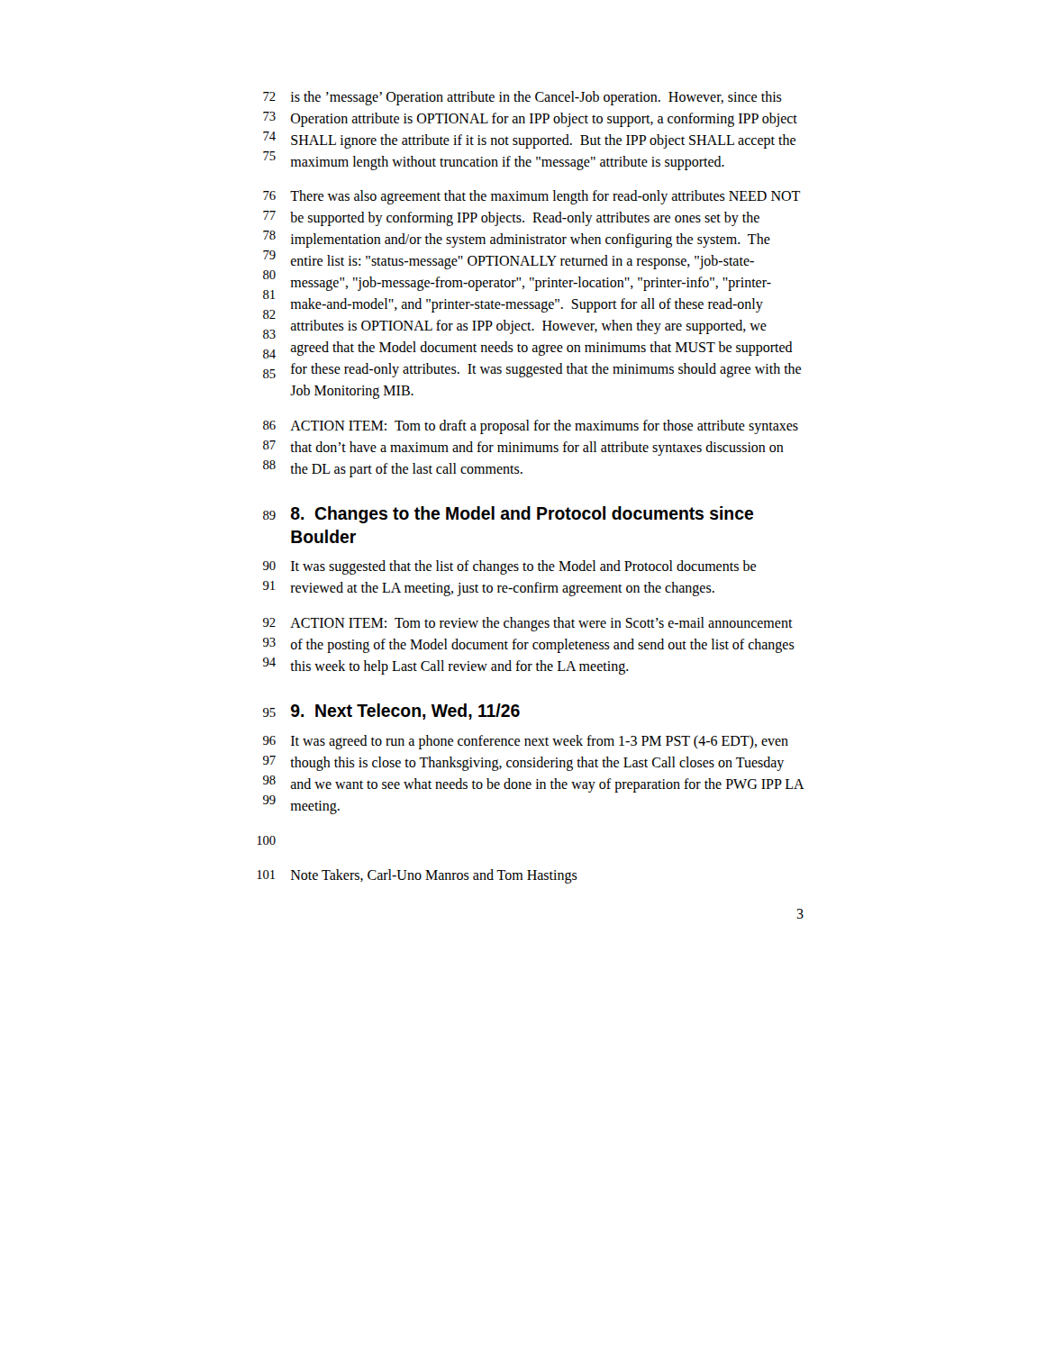72 73 74 75
is the ’message’ Operation attribute in the Cancel-Job operation. However, since this Operation attribute is OPTIONAL for an IPP object to support, a conforming IPP object SHALL ignore the attribute if it is not supported. But the IPP object SHALL accept the maximum length without truncation if the "message" attribute is supported.
76 77 78 79 80 81 82 83 84 85
There was also agreement that the maximum length for read-only attributes NEED NOT be supported by conforming IPP objects. Read-only attributes are ones set by the implementation and/or the system administrator when configuring the system. The entire list is: "status-message" OPTIONALLY returned in a response, "job-state-message", "job-message-from-operator", "printer-location", "printer-info", "printer-make-and-model", and "printer-state-message". Support for all of these read-only attributes is OPTIONAL for as IPP object. However, when they are supported, we agreed that the Model document needs to agree on minimums that MUST be supported for these read-only attributes. It was suggested that the minimums should agree with the Job Monitoring MIB.
86 87 88
ACTION ITEM: Tom to draft a proposal for the maximums for those attribute syntaxes that don’t have a maximum and for minimums for all attribute syntaxes discussion on the DL as part of the last call comments.
89
8. Changes to the Model and Protocol documents since Boulder
90 91
It was suggested that the list of changes to the Model and Protocol documents be reviewed at the LA meeting, just to re-confirm agreement on the changes.
92 93 94
ACTION ITEM: Tom to review the changes that were in Scott’s e-mail announcement of the posting of the Model document for completeness and send out the list of changes this week to help Last Call review and for the LA meeting.
95
9. Next Telecon, Wed, 11/26
96 97 98 99
It was agreed to run a phone conference next week from 1-3 PM PST (4-6 EDT), even though this is close to Thanksgiving, considering that the Last Call closes on Tuesday and we want to see what needs to be done in the way of preparation for the PWG IPP LA meeting.
100
101
Note Takers, Carl-Uno Manros and Tom Hastings
3